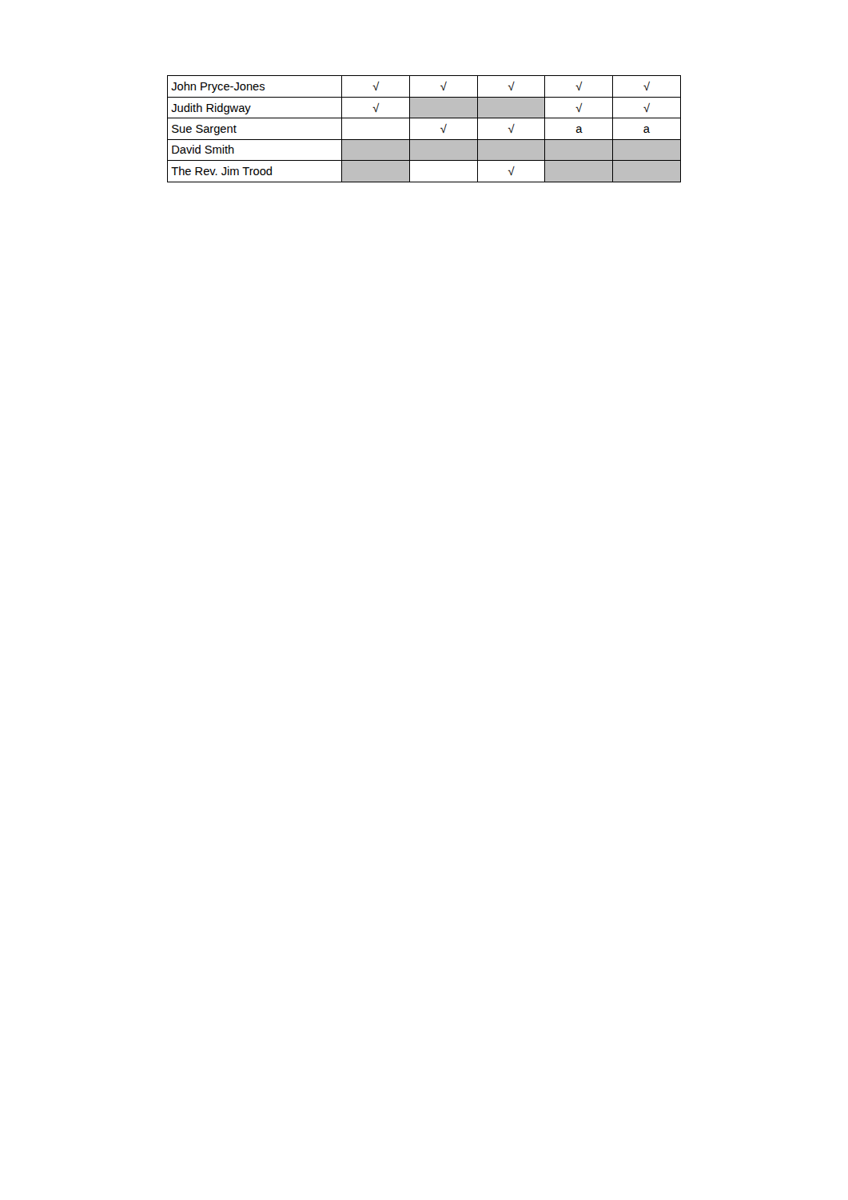| John Pryce-Jones | √ | √ | √ | √ | √ |
| Judith Ridgway | √ | | | √ | √ |
| Sue Sargent | | √ | √ | a | a |
| David Smith | | | | | |
| The Rev. Jim Trood | | | √ | | |